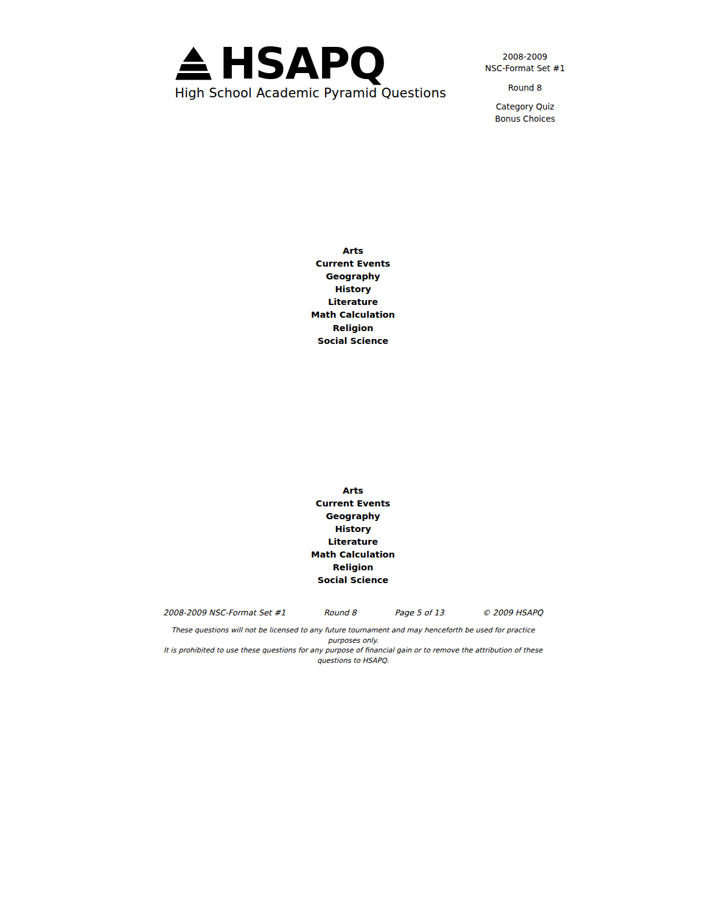HSAPQ
High School Academic Pyramid Questions
2008-2009
NSC-Format Set #1
Round 8
Category Quiz
Bonus Choices
Arts
Current Events
Geography
History
Literature
Math Calculation
Religion
Social Science
Arts
Current Events
Geography
History
Literature
Math Calculation
Religion
Social Science
2008-2009 NSC-Format Set #1 Round 8 Page 5 of 13 © 2009 HSAPQ
These questions will not be licensed to any future tournament and may henceforth be used for practice purposes only.
It is prohibited to use these questions for any purpose of financial gain or to remove the attribution of these questions to HSAPQ.